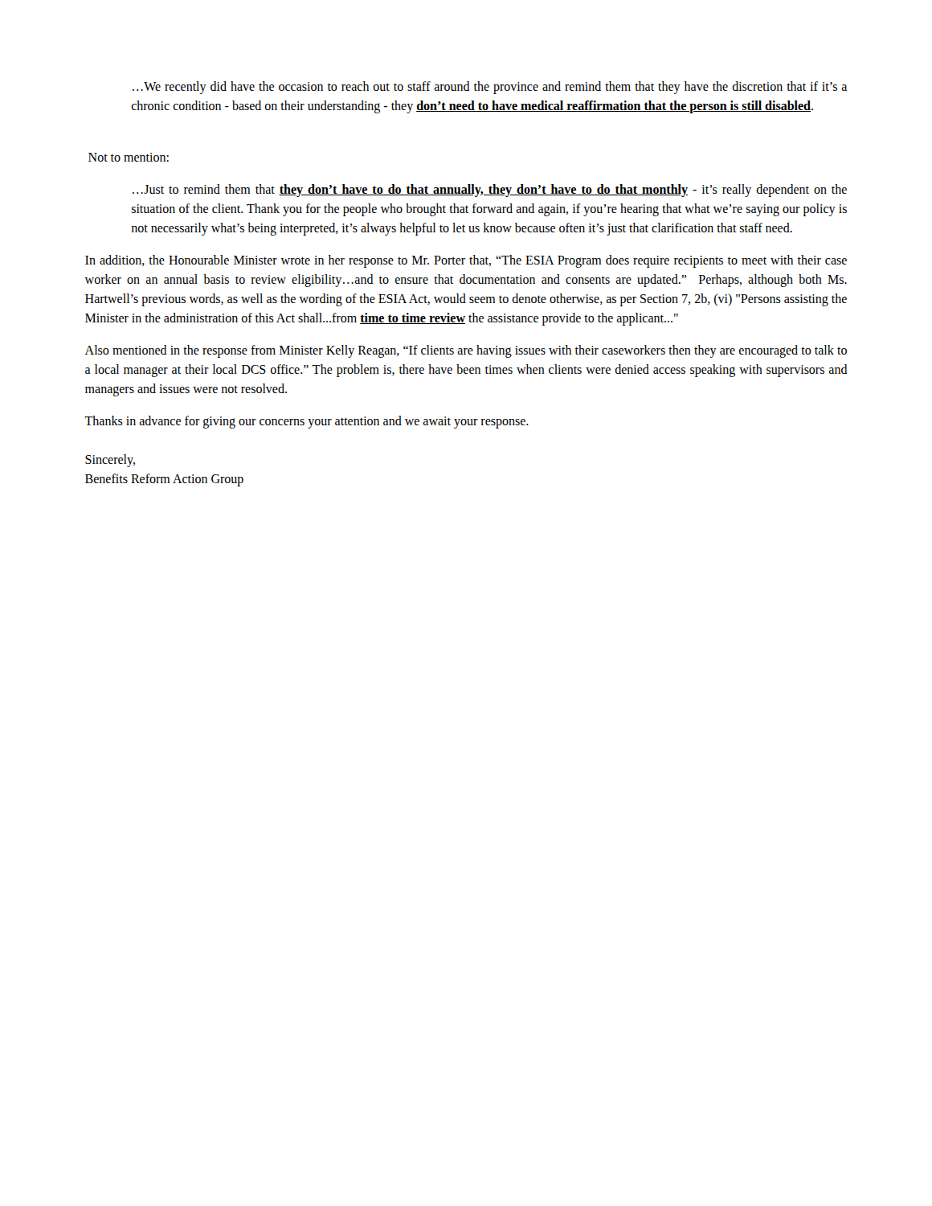…We recently did have the occasion to reach out to staff around the province and remind them that they have the discretion that if it’s a chronic condition - based on their understanding - they don’t need to have medical reaffirmation that the person is still disabled.
Not to mention:
…Just to remind them that they don’t have to do that annually, they don’t have to do that monthly - it’s really dependent on the situation of the client. Thank you for the people who brought that forward and again, if you’re hearing that what we’re saying our policy is not necessarily what’s being interpreted, it’s always helpful to let us know because often it’s just that clarification that staff need.
In addition, the Honourable Minister wrote in her response to Mr. Porter that, “The ESIA Program does require recipients to meet with their case worker on an annual basis to review eligibility…and to ensure that documentation and consents are updated.” Perhaps, although both Ms. Hartwell’s previous words, as well as the wording of the ESIA Act, would seem to denote otherwise, as per Section 7, 2b, (vi) "Persons assisting the Minister in the administration of this Act shall...from time to time review the assistance provide to the applicant..."
Also mentioned in the response from Minister Kelly Reagan, “If clients are having issues with their caseworkers then they are encouraged to talk to a local manager at their local DCS office.” The problem is, there have been times when clients were denied access speaking with supervisors and managers and issues were not resolved.
Thanks in advance for giving our concerns your attention and we await your response.
Sincerely,
Benefits Reform Action Group